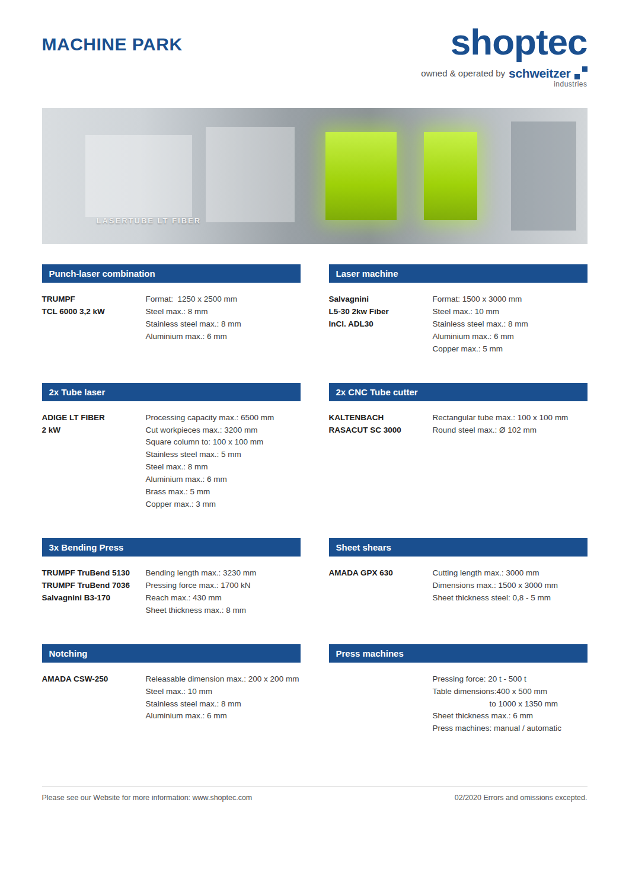MACHINE PARK
shoptec
owned & operated by schweitzer
industries
LASERTUBE LT FIBER
Punch-laser combination
| TRUMPF TCL 6000 3,2 kW | Format: 1250 x 2500 mm Steel max.: 8 mm Stainless steel max.: 8 mm Aluminium max.: 6 mm |
Laser machine
| Salvagnini L5-30 2kw Fiber InCl. ADL30 | Format: 1500 x 3000 mm Steel max.: 10 mm Stainless steel max.: 8 mm Aluminium max.: 6 mm Copper max.: 5 mm |
2x Tube laser
| ADIGE LT FIBER 2 kW | Processing capacity max.: 6500 mm Cut workpieces max.: 3200 mm Square column to: 100 x 100 mm Stainless steel max.: 5 mm Steel max.: 8 mm Aluminium max.: 6 mm Brass max.: 5 mm Copper max.: 3 mm |
2x CNC Tube cutter
| KALTENBACH RASACUT SC 3000 | Rectangular tube max.: 100 x 100 mm Round steel max.: Ø 102 mm |
3x Bending Press
| TRUMPF TruBend 5130 TRUMPF TruBend 7036 Salvagnini B3-170 | Bending length max.: 3230 mm Pressing force max.: 1700 kN Reach max.: 430 mm Sheet thickness max.: 8 mm |
Sheet shears
| AMADA GPX 630 | Cutting length max.: 3000 mm Dimensions max.: 1500 x 3000 mm Sheet thickness steel: 0,8 - 5 mm |
Notching
| AMADA CSW-250 | Releasable dimension max.: 200 x 200 mm Steel max.: 10 mm Stainless steel max.: 8 mm Aluminium max.: 6 mm |
Press machines
| | Pressing force: 20 t - 500 t Table dimensions:400 x 500 mm to 1000 x 1350 mm Sheet thickness max.: 6 mm Press machines: manual / automatic |
Please see our Website for more information: www.shoptec.com
02/2020 Errors and omissions excepted.